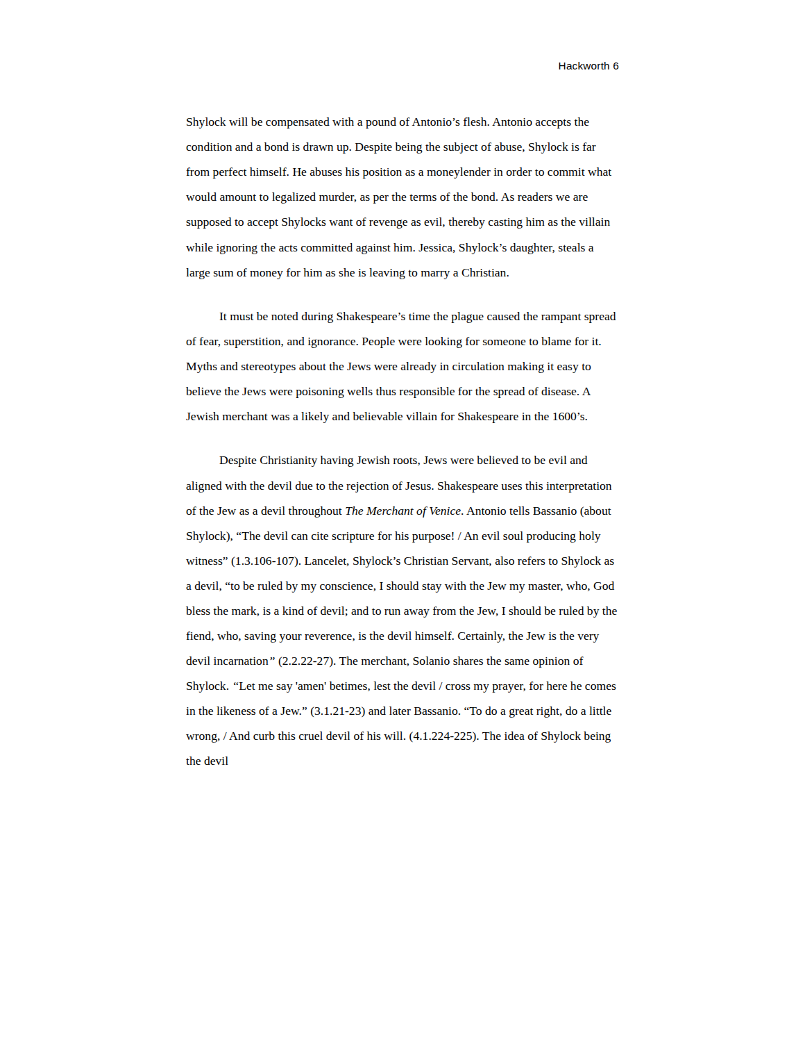Hackworth 6
Shylock will be compensated with a pound of Antonio’s flesh. Antonio accepts the condition and a bond is drawn up. Despite being the subject of abuse, Shylock is far from perfect himself. He abuses his position as a moneylender in order to commit what would amount to legalized murder, as per the terms of the bond. As readers we are supposed to accept Shylocks want of revenge as evil, thereby casting him as the villain while ignoring the acts committed against him. Jessica, Shylock’s daughter, steals a large sum of money for him as she is leaving to marry a Christian.
It must be noted during Shakespeare’s time the plague caused the rampant spread of fear, superstition, and ignorance. People were looking for someone to blame for it. Myths and stereotypes about the Jews were already in circulation making it easy to believe the Jews were poisoning wells thus responsible for the spread of disease. A Jewish merchant was a likely and believable villain for Shakespeare in the 1600’s.
Despite Christianity having Jewish roots, Jews were believed to be evil and aligned with the devil due to the rejection of Jesus. Shakespeare uses this interpretation of the Jew as a devil throughout The Merchant of Venice. Antonio tells Bassanio (about Shylock), “The devil can cite scripture for his purpose! / An evil soul producing holy witness” (1.3.106-107). Lancelet, Shylock’s Christian Servant, also refers to Shylock as a devil, “to be ruled by my conscience, I should stay with the Jew my master, who, God bless the mark, is a kind of devil; and to run away from the Jew, I should be ruled by the fiend, who, saving your reverence, is the devil himself. Certainly, the Jew is the very devil incarnation” (2.2.22-27). The merchant, Solanio shares the same opinion of Shylock. “Let me say 'amen' betimes, lest the devil / cross my prayer, for here he comes in the likeness of a Jew.” (3.1.21-23) and later Bassanio. “To do a great right, do a little wrong, / And curb this cruel devil of his will. (4.1.224-225). The idea of Shylock being the devil